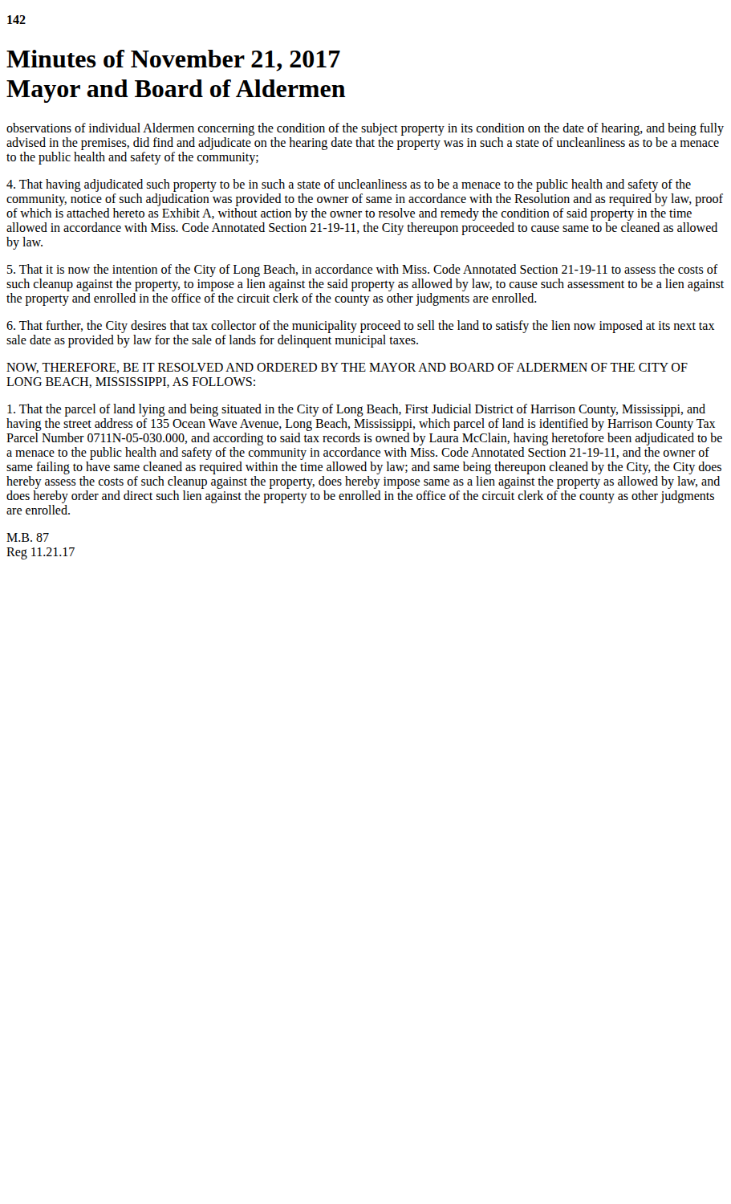142
Minutes of November 21, 2017
Mayor and Board of Aldermen
observations of individual Aldermen concerning the condition of the subject property in its condition on the date of hearing, and being fully advised in the premises, did find and adjudicate on the hearing date that the property was in such a state of uncleanliness as to be a menace to the public health and safety of the community;
4. That having adjudicated such property to be in such a state of uncleanliness as to be a menace to the public health and safety of the community, notice of such adjudication was provided to the owner of same in accordance with the Resolution and as required by law, proof of which is attached hereto as Exhibit A, without action by the owner to resolve and remedy the condition of said property in the time allowed in accordance with Miss. Code Annotated Section 21-19-11, the City thereupon proceeded to cause same to be cleaned as allowed by law.
5. That it is now the intention of the City of Long Beach, in accordance with Miss. Code Annotated Section 21-19-11 to assess the costs of such cleanup against the property, to impose a lien against the said property as allowed by law, to cause such assessment to be a lien against the property and enrolled in the office of the circuit clerk of the county as other judgments are enrolled.
6. That further, the City desires that tax collector of the municipality proceed to sell the land to satisfy the lien now imposed at its next tax sale date as provided by law for the sale of lands for delinquent municipal taxes.
NOW, THEREFORE, BE IT RESOLVED AND ORDERED BY THE MAYOR AND BOARD OF ALDERMEN OF THE CITY OF LONG BEACH, MISSISSIPPI, AS FOLLOWS:
1. That the parcel of land lying and being situated in the City of Long Beach, First Judicial District of Harrison County, Mississippi, and having the street address of 135 Ocean Wave Avenue, Long Beach, Mississippi, which parcel of land is identified by Harrison County Tax Parcel Number 0711N-05-030.000, and according to said tax records is owned by Laura McClain, having heretofore been adjudicated to be a menace to the public health and safety of the community in accordance with Miss. Code Annotated Section 21-19-11, and the owner of same failing to have same cleaned as required within the time allowed by law; and same being thereupon cleaned by the City, the City does hereby assess the costs of such cleanup against the property, does hereby impose same as a lien against the property as allowed by law, and does hereby order and direct such lien against the property to be enrolled in the office of the circuit clerk of the county as other judgments are enrolled.
M.B. 87
Reg 11.21.17